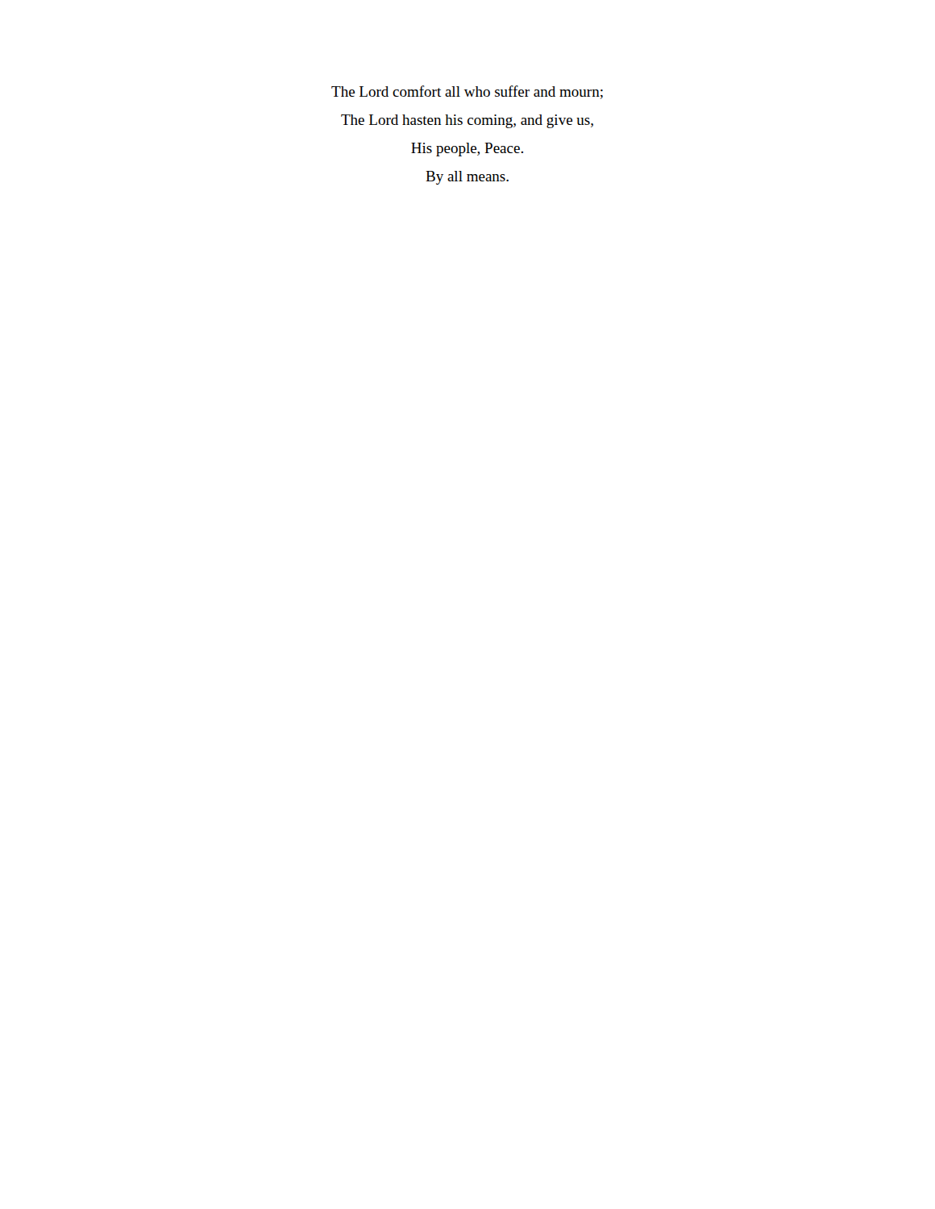The Lord comfort all who suffer and mourn;
The Lord hasten his coming, and give us,
His people, Peace.
By all means.